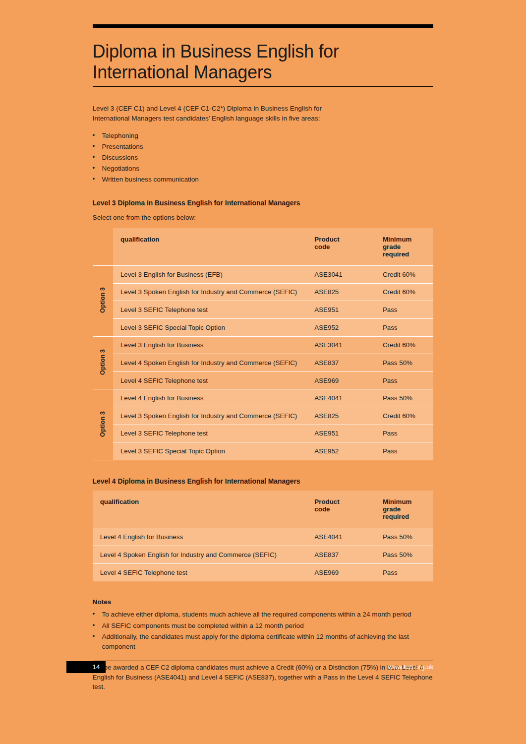Diploma in Business English for International Managers
Level 3 (CEF C1) and Level 4 (CEF C1-C2*) Diploma in Business English for
International Managers test candidates’ English language skills in five areas:
Telephoning
Presentations
Discussions
Negotiations
Written business communication
Level 3 Diploma in Business English for International Managers
Select one from the options below:
| | qualification | Product code | Minimum grade required |
| --- | --- | --- | --- |
| Option 3 | Level 3 English for Business (EFB) | ASE3041 | Credit 60% |
| Level 3 Spoken English for Industry and Commerce (SEFIC) | ASE825 | Credit 60% |
| Level 3 SEFIC Telephone test | ASE951 | Pass |
| Level 3 SEFIC Special Topic Option | ASE952 | Pass |
| Option 3 | Level 3 English for Business | ASE3041 | Credit 60% |
| Level 4 Spoken English for Industry and Commerce (SEFIC) | ASE837 | Pass 50% |
| Level 4 SEFIC Telephone test | ASE969 | Pass |
| Option 3 | Level 4 English for Business | ASE4041 | Pass 50% |
| Level 3 Spoken English for Industry and Commerce (SEFIC) | ASE825 | Credit 60% |
| Level 3 SEFIC Telephone test | ASE951 | Pass |
| Level 3 SEFIC Special Topic Option | ASE952 | Pass |
Level 4 Diploma in Business English for International Managers
| qualification | Product code | Minimum grade required |
| --- | --- | --- |
| Level 4 English for Business | ASE4041 | Pass 50% |
| Level 4 Spoken English for Industry and Commerce (SEFIC) | ASE837 | Pass 50% |
| Level 4 SEFIC Telephone test | ASE969 | Pass |
Notes
To achieve either diploma, students much achieve all the required components within a 24 month period
All SEFIC components must be completed within a 12 month period
Additionally, the candidates must apply for the diploma certificate within 12 months of achieving the last component
*To be awarded a CEF C2 diploma candidates must achieve a Credit (60%) or a Distinction (75%) in both Level 4
English for Business (ASE4041) and Level 4 SEFIC (ASE837), together with a Pass in the Level 4 SEFIC Telephone test.
14 www.lcci.org.uk